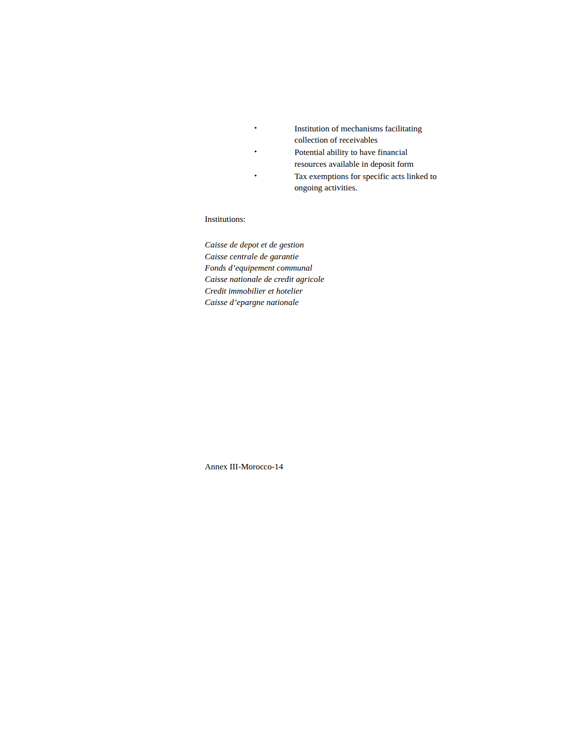Institution of mechanisms facilitating collection of receivables
Potential ability to have financial resources available in deposit form
Tax exemptions for specific acts linked to ongoing activities.
Institutions:
Caisse de depot et de gestion
Caisse centrale de garantie
Fonds d’equipement communal
Caisse nationale de credit agricole
Credit immobilier et hotelier
Caisse d’epargne nationale
Annex III-Morocco-14